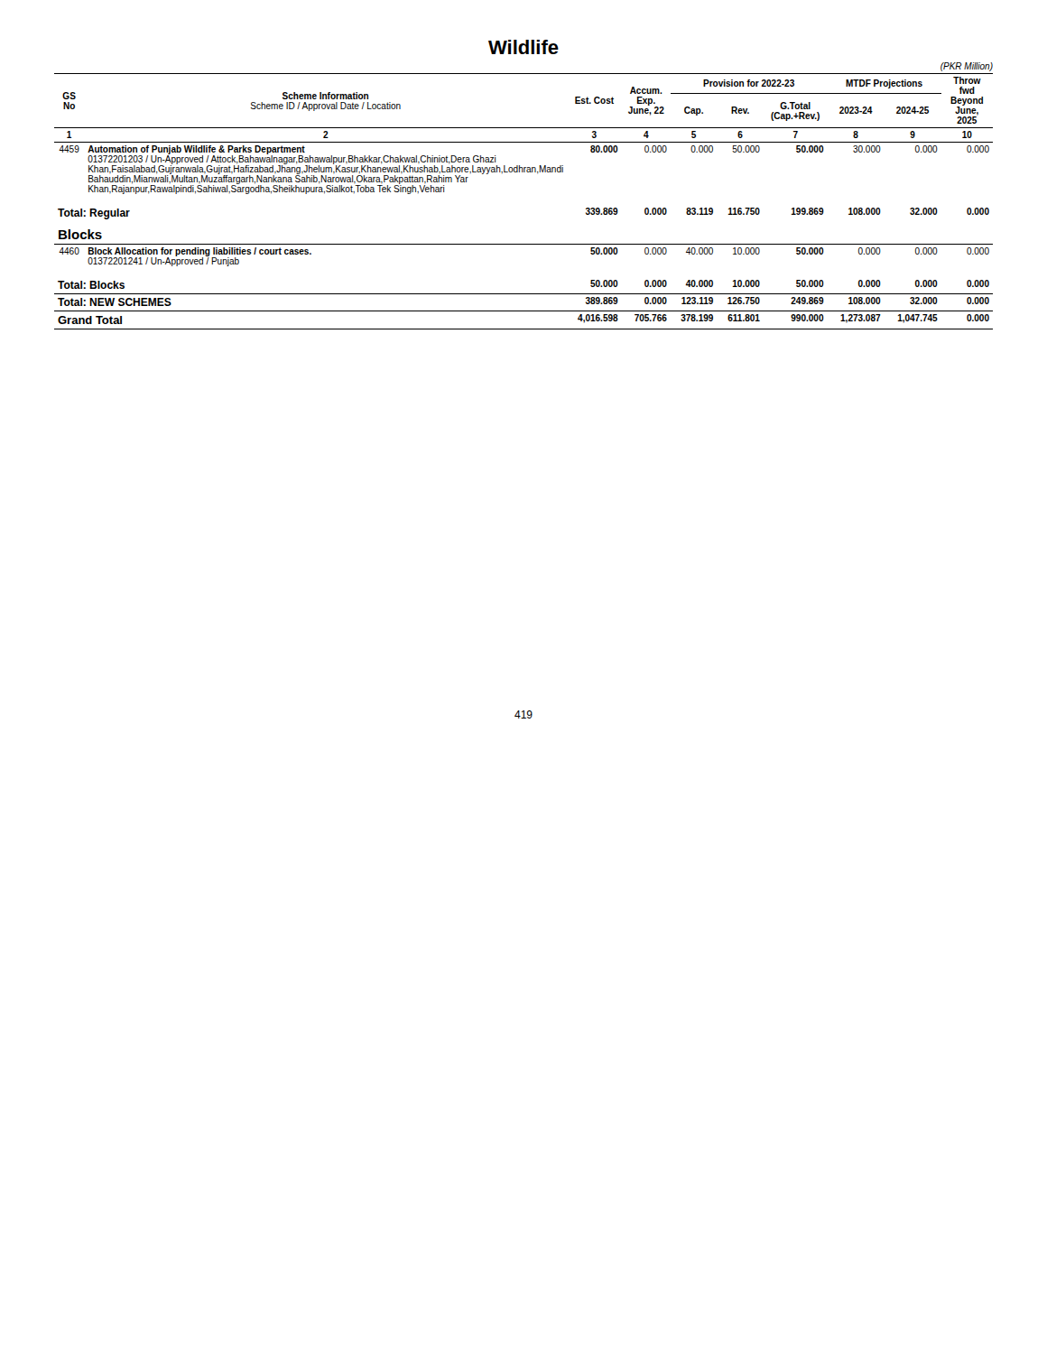Wildlife
(PKR Million)
| GS No | Scheme Information Scheme ID / Approval Date / Location | Est. Cost | Accum. Exp. June, 22 | Provision for 2022-23 | MTDF Projections | Throw fwd Beyond June, 2025 |
| --- | --- | --- | --- | --- | --- | --- |
| Cap. | Rev. | G.Total (Cap.+Rev.) | 2023-24 | 2024-25 |
| 1 | 2 | 3 | 4 | 5 | 6 | 7 | 8 | 9 | 10 |
| 4459 | Automation of Punjab Wildlife & Parks Department 01372201203 / Un-Approved / Attock,Bahawalnagar,Bahawalpur,Bhakkar,Chakwal,Chiniot,Dera Ghazi Khan,Faisalabad,Gujranwala,Gujrat,Hafizabad,Jhang,Jhelum,Kasur,Khanewal,Khushab,Lahore,Layyah,Lodhran,Mandi Bahauddin,Mianwali,Multan,Muzaffargarh,Nankana Sahib,Narowal,Okara,Pakpattan,Rahim Yar Khan,Rajanpur,Rawalpindi,Sahiwal,Sargodha,Sheikhupura,Sialkot,Toba Tek Singh,Vehari | 80.000 | 0.000 | 0.000 | 50.000 | 50.000 | 30.000 | 0.000 | 0.000 |
| Total: Regular | 339.869 | 0.000 | 83.119 | 116.750 | 199.869 | 108.000 | 32.000 | 0.000 |
| Blocks |
| 4460 | Block Allocation for pending liabilities / court cases. 01372201241 / Un-Approved / Punjab | 50.000 | 0.000 | 40.000 | 10.000 | 50.000 | 0.000 | 0.000 | 0.000 |
| Total: Blocks | 50.000 | 0.000 | 40.000 | 10.000 | 50.000 | 0.000 | 0.000 | 0.000 |
| Total: NEW SCHEMES | 389.869 | 0.000 | 123.119 | 126.750 | 249.869 | 108.000 | 32.000 | 0.000 |
| Grand Total | 4,016.598 | 705.766 | 378.199 | 611.801 | 990.000 | 1,273.087 | 1,047.745 | 0.000 |
419